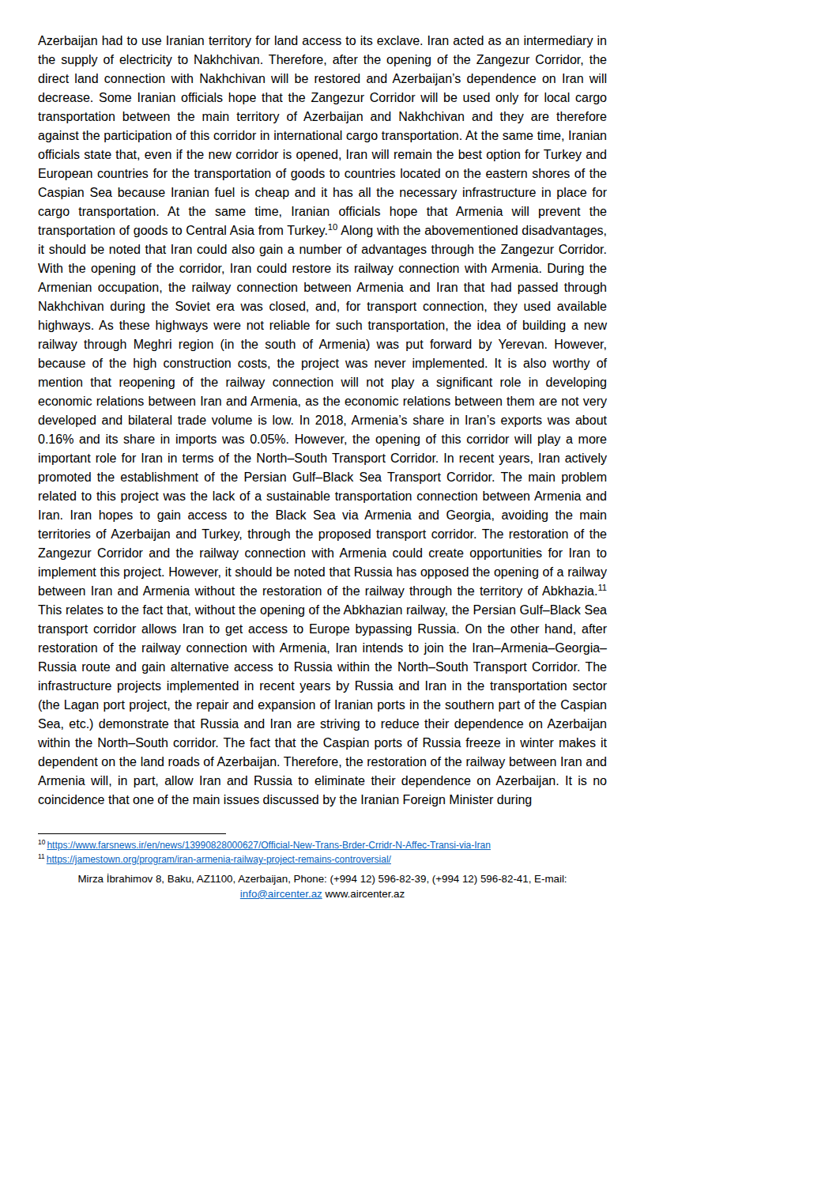Azerbaijan had to use Iranian territory for land access to its exclave. Iran acted as an intermediary in the supply of electricity to Nakhchivan. Therefore, after the opening of the Zangezur Corridor, the direct land connection with Nakhchivan will be restored and Azerbaijan’s dependence on Iran will decrease. Some Iranian officials hope that the Zangezur Corridor will be used only for local cargo transportation between the main territory of Azerbaijan and Nakhchivan and they are therefore against the participation of this corridor in international cargo transportation. At the same time, Iranian officials state that, even if the new corridor is opened, Iran will remain the best option for Turkey and European countries for the transportation of goods to countries located on the eastern shores of the Caspian Sea because Iranian fuel is cheap and it has all the necessary infrastructure in place for cargo transportation. At the same time, Iranian officials hope that Armenia will prevent the transportation of goods to Central Asia from Turkey.10 Along with the abovementioned disadvantages, it should be noted that Iran could also gain a number of advantages through the Zangezur Corridor. With the opening of the corridor, Iran could restore its railway connection with Armenia. During the Armenian occupation, the railway connection between Armenia and Iran that had passed through Nakhchivan during the Soviet era was closed, and, for transport connection, they used available highways. As these highways were not reliable for such transportation, the idea of building a new railway through Meghri region (in the south of Armenia) was put forward by Yerevan. However, because of the high construction costs, the project was never implemented. It is also worthy of mention that reopening of the railway connection will not play a significant role in developing economic relations between Iran and Armenia, as the economic relations between them are not very developed and bilateral trade volume is low. In 2018, Armenia’s share in Iran’s exports was about 0.16% and its share in imports was 0.05%. However, the opening of this corridor will play a more important role for Iran in terms of the North–South Transport Corridor. In recent years, Iran actively promoted the establishment of the Persian Gulf–Black Sea Transport Corridor. The main problem related to this project was the lack of a sustainable transportation connection between Armenia and Iran. Iran hopes to gain access to the Black Sea via Armenia and Georgia, avoiding the main territories of Azerbaijan and Turkey, through the proposed transport corridor. The restoration of the Zangezur Corridor and the railway connection with Armenia could create opportunities for Iran to implement this project. However, it should be noted that Russia has opposed the opening of a railway between Iran and Armenia without the restoration of the railway through the territory of Abkhazia.11 This relates to the fact that, without the opening of the Abkhazian railway, the Persian Gulf–Black Sea transport corridor allows Iran to get access to Europe bypassing Russia. On the other hand, after restoration of the railway connection with Armenia, Iran intends to join the Iran–Armenia–Georgia–Russia route and gain alternative access to Russia within the North–South Transport Corridor. The infrastructure projects implemented in recent years by Russia and Iran in the transportation sector (the Lagan port project, the repair and expansion of Iranian ports in the southern part of the Caspian Sea, etc.) demonstrate that Russia and Iran are striving to reduce their dependence on Azerbaijan within the North–South corridor. The fact that the Caspian ports of Russia freeze in winter makes it dependent on the land roads of Azerbaijan. Therefore, the restoration of the railway between Iran and Armenia will, in part, allow Iran and Russia to eliminate their dependence on Azerbaijan. It is no coincidence that one of the main issues discussed by the Iranian Foreign Minister during
10https://www.farsnews.ir/en/news/13990828000627/Official-New-Trans-Brder-Crridr-N-Affec-Transi-via-Iran
11https://jamestown.org/program/iran-armenia-railway-project-remains-controversial/
Mirza İbrahimov 8, Baku, AZ1100, Azerbaijan, Phone: (+994 12) 596-82-39, (+994 12) 596-82-41, E-mail:
info@aircenter.az www.aircenter.az